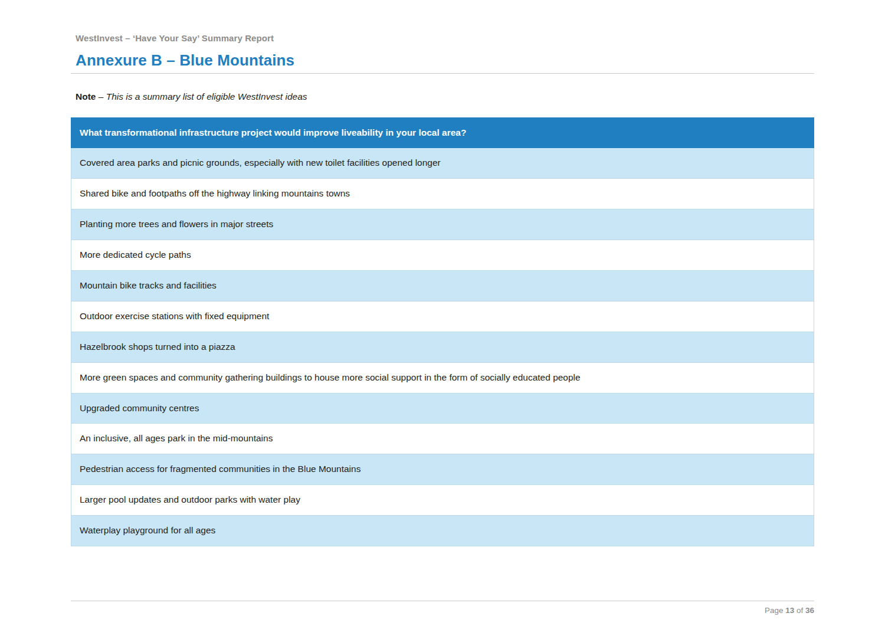WestInvest – ‘Have Your Say’ Summary Report
Annexure B – Blue Mountains
Note – This is a summary list of eligible WestInvest ideas
| What transformational infrastructure project would improve liveability in your local area? |
| --- |
| Covered area parks and picnic grounds, especially with new toilet facilities opened longer |
| Shared bike and footpaths off the highway linking mountains towns |
| Planting more trees and flowers in major streets |
| More dedicated cycle paths |
| Mountain bike tracks and facilities |
| Outdoor exercise stations with fixed equipment |
| Hazelbrook shops turned into a piazza |
| More green spaces and community gathering buildings to house more social support in the form of socially educated people |
| Upgraded community centres |
| An inclusive, all ages park in the mid-mountains |
| Pedestrian access for fragmented communities in the Blue Mountains |
| Larger pool updates and outdoor parks with water play |
| Waterplay playground for all ages |
Page 13 of 36